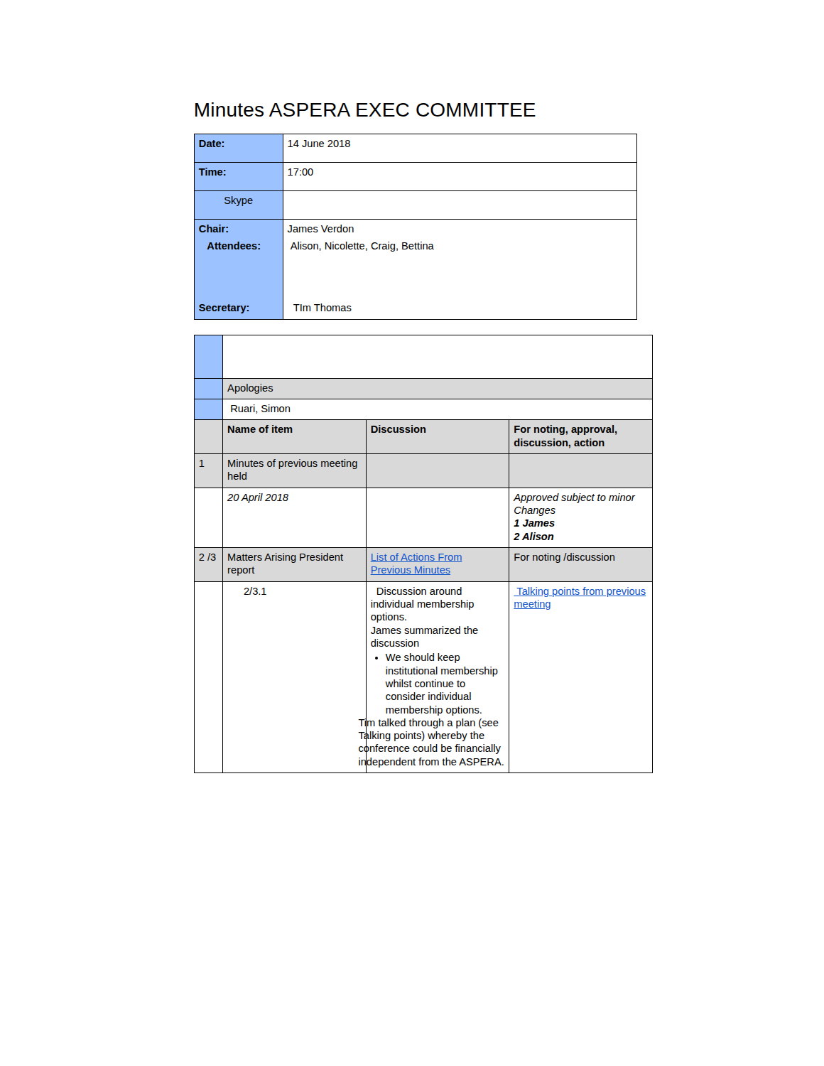Minutes ASPERA EXEC COMMITTEE
| Date: | 14 June 2018 |
| Time: | 17:00 |
| Skype | |
| Chair: Attendees : Secretary: | James Verdon Alison, Nicolette, Craig, Bettina TIm Thomas |
| | Apologies |
| | Ruari, Simon |
| | Name of item | Discussion | For noting, approval, discussion, action |
| 1 | Minutes of previous meeting held | | |
| | 20 April 2018 | | Approved subject to minor Changes 1 James 2 Alison |
| 2 /3 | Matters Arising President report | List of Actions From Previous Minutes | For noting /discussion |
| | 2/3.1 | Discussion around individual membership options. James summarized the discussion We should keep institutional membership whilst continue to consider individual membership options. Tim talked through a plan (see Talking points) whereby the conference could be financially independent from the ASPERA. | Talking points from previous meeting |